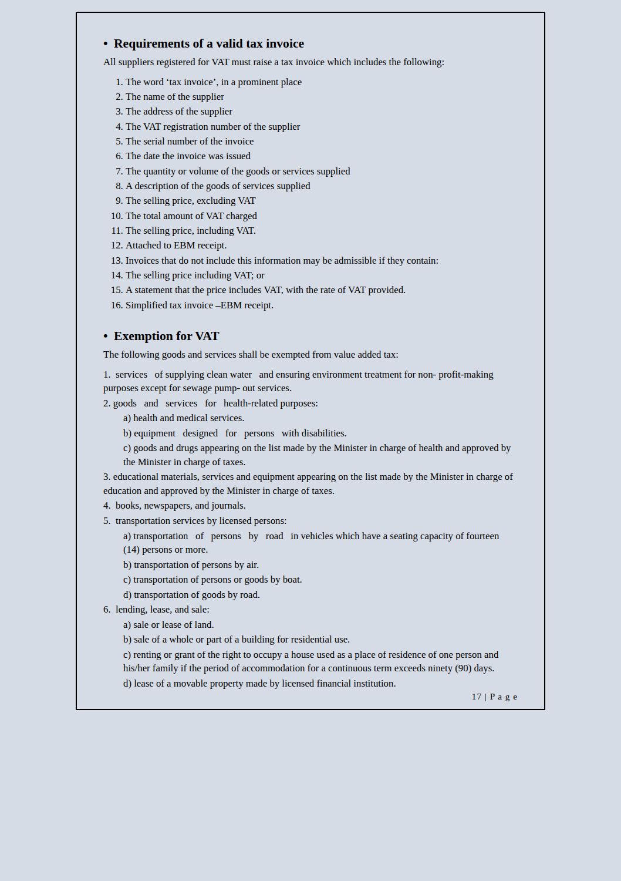Requirements of a valid tax invoice
All suppliers registered for VAT must raise a tax invoice which includes the following:
The word ‘tax invoice’, in a prominent place
The name of the supplier
The address of the supplier
The VAT registration number of the supplier
The serial number of the invoice
The date the invoice was issued
The quantity or volume of the goods or services supplied
A description of the goods of services supplied
The selling price, excluding VAT
The total amount of VAT charged
The selling price, including VAT.
Attached to EBM receipt.
Invoices that do not include this information may be admissible if they contain:
The selling price including VAT; or
A statement that the price includes VAT, with the rate of VAT provided.
Simplified tax invoice –EBM receipt.
Exemption for VAT
The following goods and services shall be exempted from value added tax:
1. services of supplying clean water and ensuring environment treatment for non- profit-making purposes except for sewage pump- out services.
2. goods and services for health-related purposes:
a) health and medical services.
b) equipment designed for persons with disabilities.
c) goods and drugs appearing on the list made by the Minister in charge of health and approved by the Minister in charge of taxes.
3. educational materials, services and equipment appearing on the list made by the Minister in charge of education and approved by the Minister in charge of taxes.
4. books, newspapers, and journals.
5. transportation services by licensed persons:
a) transportation of persons by road in vehicles which have a seating capacity of fourteen (14) persons or more.
b) transportation of persons by air.
c) transportation of persons or goods by boat.
d) transportation of goods by road.
6. lending, lease, and sale:
a) sale or lease of land.
b) sale of a whole or part of a building for residential use.
c) renting or grant of the right to occupy a house used as a place of residence of one person and his/her family if the period of accommodation for a continuous term exceeds ninety (90) days.
d) lease of a movable property made by licensed financial institution.
17 | P a g e